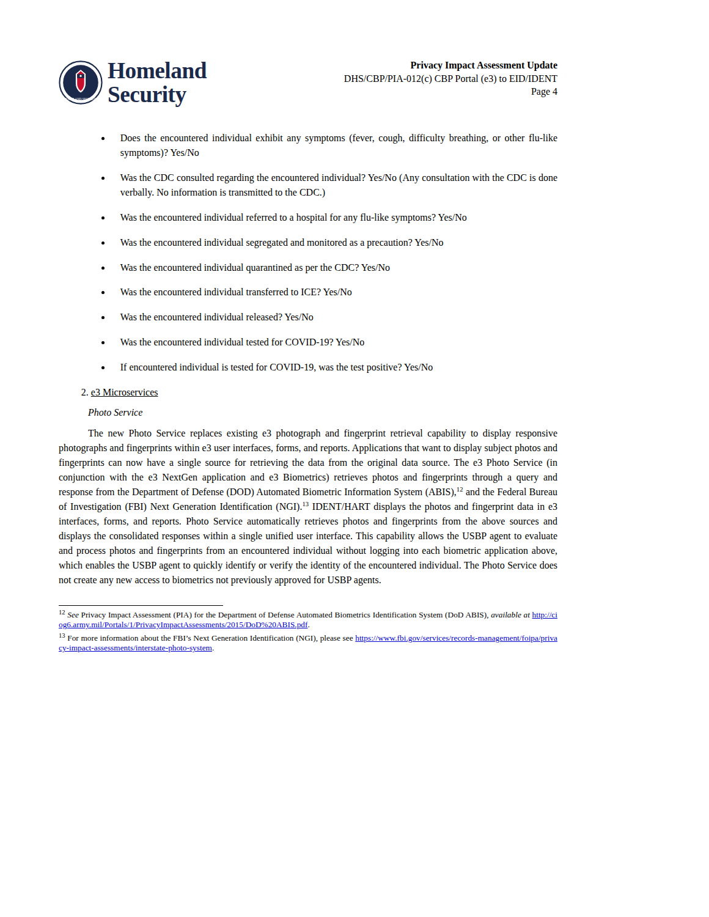HOMELAND SECURITY
Homeland Security
Privacy Impact Assessment Update
DHS/CBP/PIA-012(c) CBP Portal (e3) to EID/IDENT
Page 4
Does the encountered individual exhibit any symptoms (fever, cough, difficulty breathing, or other flu-like symptoms)? Yes/No
Was the CDC consulted regarding the encountered individual? Yes/No (Any consultation with the CDC is done verbally. No information is transmitted to the CDC.)
Was the encountered individual referred to a hospital for any flu-like symptoms? Yes/No
Was the encountered individual segregated and monitored as a precaution? Yes/No
Was the encountered individual quarantined as per the CDC? Yes/No
Was the encountered individual transferred to ICE? Yes/No
Was the encountered individual released? Yes/No
Was the encountered individual tested for COVID-19? Yes/No
If encountered individual is tested for COVID-19, was the test positive? Yes/No
e3 Microservices
Photo Service
The new Photo Service replaces existing e3 photograph and fingerprint retrieval capability to display responsive photographs and fingerprints within e3 user interfaces, forms, and reports. Applications that want to display subject photos and fingerprints can now have a single source for retrieving the data from the original data source. The e3 Photo Service (in conjunction with the e3 NextGen application and e3 Biometrics) retrieves photos and fingerprints through a query and response from the Department of Defense (DOD) Automated Biometric Information System (ABIS),12 and the Federal Bureau of Investigation (FBI) Next Generation Identification (NGI).13 IDENT/HART displays the photos and fingerprint data in e3 interfaces, forms, and reports. Photo Service automatically retrieves photos and fingerprints from the above sources and displays the consolidated responses within a single unified user interface. This capability allows the USBP agent to evaluate and process photos and fingerprints from an encountered individual without logging into each biometric application above, which enables the USBP agent to quickly identify or verify the identity of the encountered individual. The Photo Service does not create any new access to biometrics not previously approved for USBP agents.
12 See Privacy Impact Assessment (PIA) for the Department of Defense Automated Biometrics Identification System (DoD ABIS), available at http://ciog6.army.mil/Portals/1/PrivacyImpactAssessments/2015/DoD%20ABIS.pdf.
13 For more information about the FBI’s Next Generation Identification (NGI), please see https://www.fbi.gov/services/records-management/foipa/privacy-impact-assessments/interstate-photo-system.